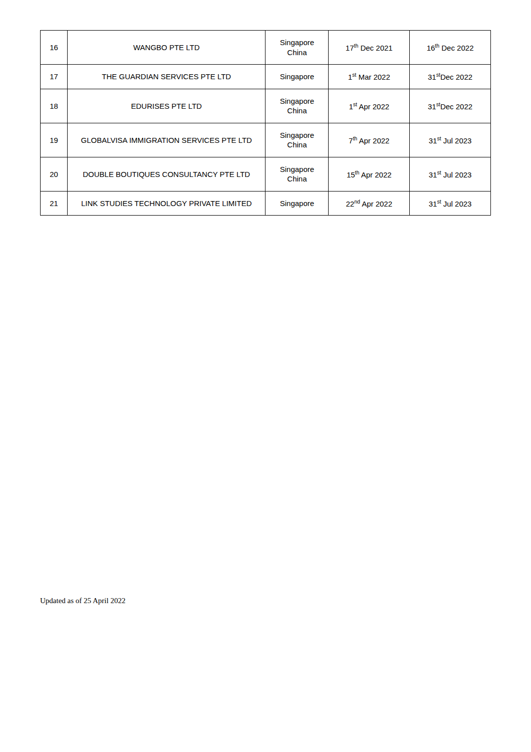| 16 | WANGBO PTE LTD | Singapore China | 17 th Dec 2021 | 16 th Dec 2022 |
| 17 | THE GUARDIAN SERVICES PTE LTD | Singapore | 1 st Mar 2022 | 31 st Dec 2022 |
| 18 | EDURISES PTE LTD | Singapore China | 1 st Apr 2022 | 31 st Dec 2022 |
| 19 | GLOBALVISA IMMIGRATION SERVICES PTE LTD | Singapore China | 7 th Apr 2022 | 31 st Jul 2023 |
| 20 | DOUBLE BOUTIQUES CONSULTANCY PTE LTD | Singapore China | 15 th Apr 2022 | 31 st Jul 2023 |
| 21 | LINK STUDIES TECHNOLOGY PRIVATE LIMITED | Singapore | 22 nd Apr 2022 | 31 st Jul 2023 |
Updated as of 25 April 2022